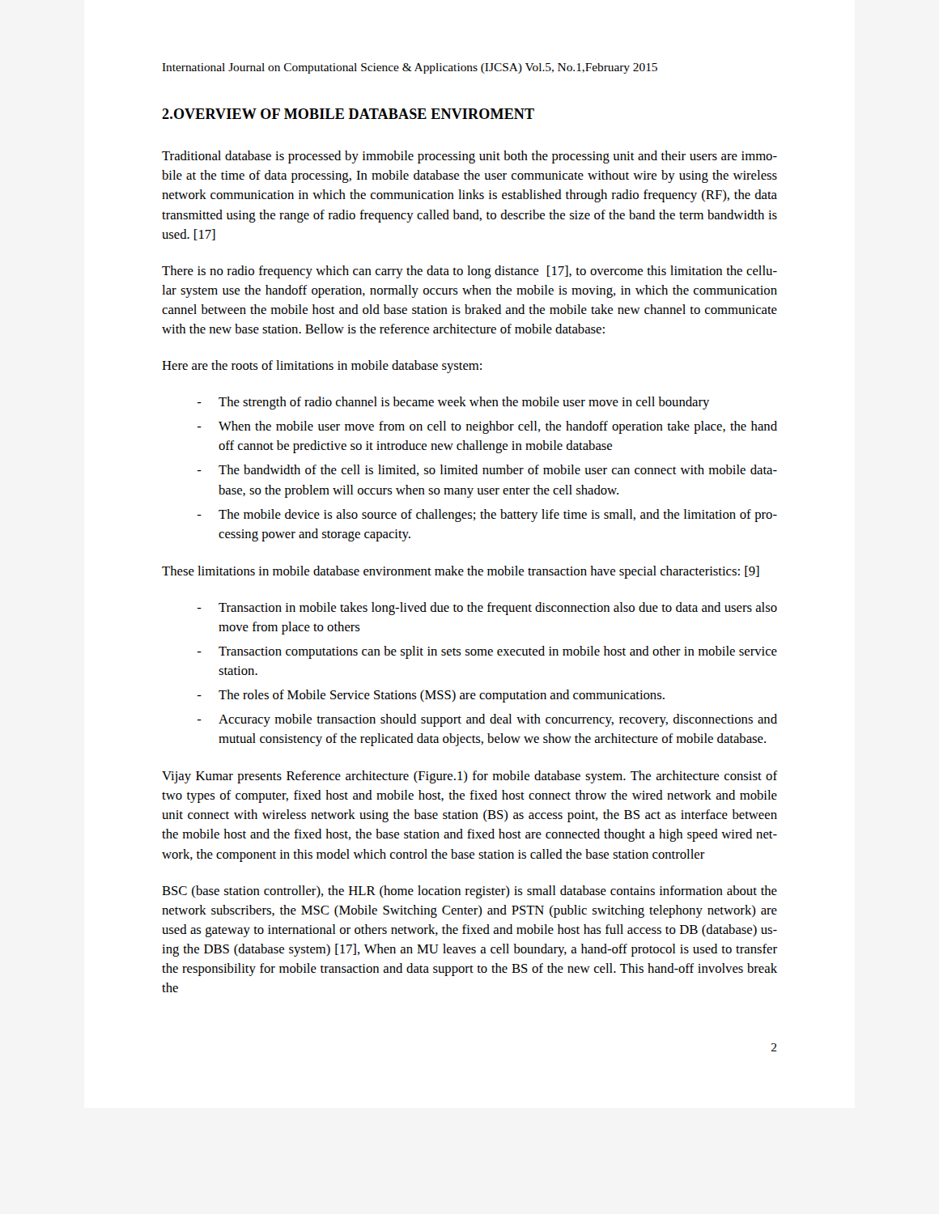International Journal on Computational Science & Applications (IJCSA) Vol.5, No.1,February 2015
2.OVERVIEW OF MOBILE DATABASE ENVIROMENT
Traditional database is processed by immobile processing unit both the processing unit and their users are immobile at the time of data processing, In mobile database the user communicate without wire by using the wireless network communication in which the communication links is established through radio frequency (RF), the data transmitted using the range of radio frequency called band, to describe the size of the band the term bandwidth is used. [17]
There is no radio frequency which can carry the data to long distance [17], to overcome this limitation the cellular system use the handoff operation, normally occurs when the mobile is moving, in which the communication cannel between the mobile host and old base station is braked and the mobile take new channel to communicate with the new base station. Bellow is the reference architecture of mobile database:
Here are the roots of limitations in mobile database system:
The strength of radio channel is became week when the mobile user move in cell boundary
When the mobile user move from on cell to neighbor cell, the handoff operation take place, the hand off cannot be predictive so it introduce new challenge in mobile database
The bandwidth of the cell is limited, so limited number of mobile user can connect with mobile database, so the problem will occurs when so many user enter the cell shadow.
The mobile device is also source of challenges; the battery life time is small, and the limitation of processing power and storage capacity.
These limitations in mobile database environment make the mobile transaction have special characteristics: [9]
Transaction in mobile takes long-lived due to the frequent disconnection also due to data and users also move from place to others
Transaction computations can be split in sets some executed in mobile host and other in mobile service station.
The roles of Mobile Service Stations (MSS) are computation and communications.
Accuracy mobile transaction should support and deal with concurrency, recovery, disconnections and mutual consistency of the replicated data objects, below we show the architecture of mobile database.
Vijay Kumar presents Reference architecture (Figure.1) for mobile database system. The architecture consist of two types of computer, fixed host and mobile host, the fixed host connect throw the wired network and mobile unit connect with wireless network using the base station (BS) as access point, the BS act as interface between the mobile host and the fixed host, the base station and fixed host are connected thought a high speed wired network, the component in this model which control the base station is called the base station controller
BSC (base station controller), the HLR (home location register) is small database contains information about the network subscribers, the MSC (Mobile Switching Center) and PSTN (public switching telephony network) are used as gateway to international or others network, the fixed and mobile host has full access to DB (database) using the DBS (database system) [17], When an MU leaves a cell boundary, a hand-off protocol is used to transfer the responsibility for mobile transaction and data support to the BS of the new cell. This hand-off involves break the
2